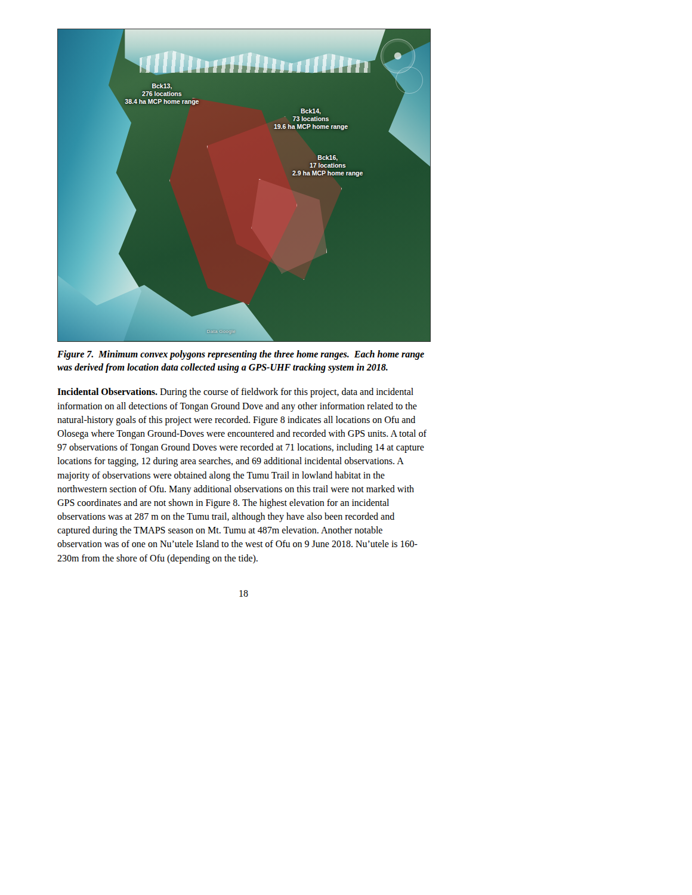Bck13,
276 locations
38.4 ha MCP home range
Bck14,
73 locations
19.6 ha MCP home range
Bck16,
17 locations
2.9 ha MCP home range
Data Google
Figure 7. Minimum convex polygons representing the three home ranges. Each home range was derived from location data collected using a GPS-UHF tracking system in 2018.
Incidental Observations. During the course of fieldwork for this project, data and incidental information on all detections of Tongan Ground Dove and any other information related to the natural-history goals of this project were recorded. Figure 8 indicates all locations on Ofu and Olosega where Tongan Ground-Doves were encountered and recorded with GPS units. A total of 97 observations of Tongan Ground Doves were recorded at 71 locations, including 14 at capture locations for tagging, 12 during area searches, and 69 additional incidental observations. A majority of observations were obtained along the Tumu Trail in lowland habitat in the northwestern section of Ofu. Many additional observations on this trail were not marked with GPS coordinates and are not shown in Figure 8. The highest elevation for an incidental observations was at 287 m on the Tumu trail, although they have also been recorded and captured during the TMAPS season on Mt. Tumu at 487m elevation. Another notable observation was of one on Nu’utele Island to the west of Ofu on 9 June 2018. Nu’utele is 160-230m from the shore of Ofu (depending on the tide).
18